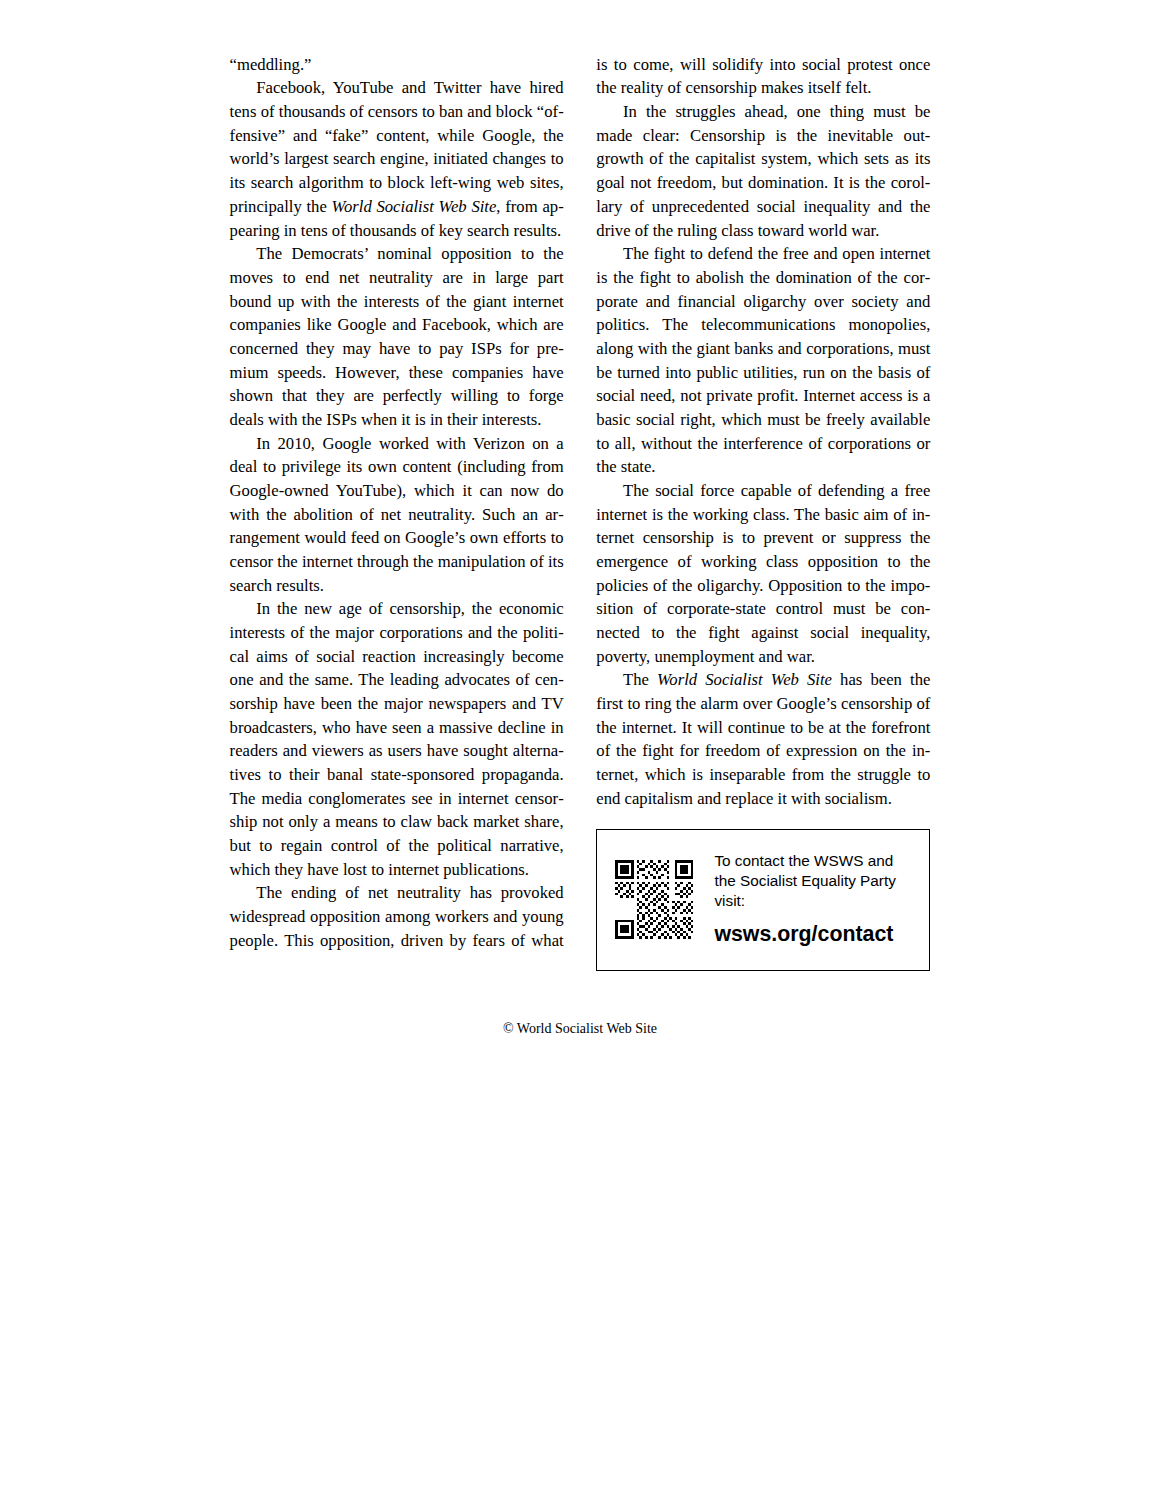“meddling.”
Facebook, YouTube and Twitter have hired tens of thousands of censors to ban and block “offensive” and “fake” content, while Google, the world’s largest search engine, initiated changes to its search algorithm to block left-wing web sites, principally the World Socialist Web Site, from appearing in tens of thousands of key search results.
The Democrats’ nominal opposition to the moves to end net neutrality are in large part bound up with the interests of the giant internet companies like Google and Facebook, which are concerned they may have to pay ISPs for premium speeds. However, these companies have shown that they are perfectly willing to forge deals with the ISPs when it is in their interests.
In 2010, Google worked with Verizon on a deal to privilege its own content (including from Google-owned YouTube), which it can now do with the abolition of net neutrality. Such an arrangement would feed on Google’s own efforts to censor the internet through the manipulation of its search results.
In the new age of censorship, the economic interests of the major corporations and the political aims of social reaction increasingly become one and the same. The leading advocates of censorship have been the major newspapers and TV broadcasters, who have seen a massive decline in readers and viewers as users have sought alternatives to their banal state-sponsored propaganda. The media conglomerates see in internet censorship not only a means to claw back market share, but to regain control of the political narrative, which they have lost to internet publications.
The ending of net neutrality has provoked widespread opposition among workers and young people. This opposition, driven by fears of what is to come, will solidify into social protest once the reality of censorship makes itself felt.
In the struggles ahead, one thing must be made clear: Censorship is the inevitable outgrowth of the capitalist system, which sets as its goal not freedom, but domination. It is the corollary of unprecedented social inequality and the drive of the ruling class toward world war.
The fight to defend the free and open internet is the fight to abolish the domination of the corporate and financial oligarchy over society and politics. The telecommunications monopolies, along with the giant banks and corporations, must be turned into public utilities, run on the basis of social need, not private profit. Internet access is a basic social right, which must be freely available to all, without the interference of corporations or the state.
The social force capable of defending a free internet is the working class. The basic aim of internet censorship is to prevent or suppress the emergence of working class opposition to the policies of the oligarchy. Opposition to the imposition of corporate-state control must be connected to the fight against social inequality, poverty, unemployment and war.
The World Socialist Web Site has been the first to ring the alarm over Google’s censorship of the internet. It will continue to be at the forefront of the fight for freedom of expression on the internet, which is inseparable from the struggle to end capitalism and replace it with socialism.
To contact the WSWS and the Socialist Equality Party visit: wsws.org/contact
© World Socialist Web Site